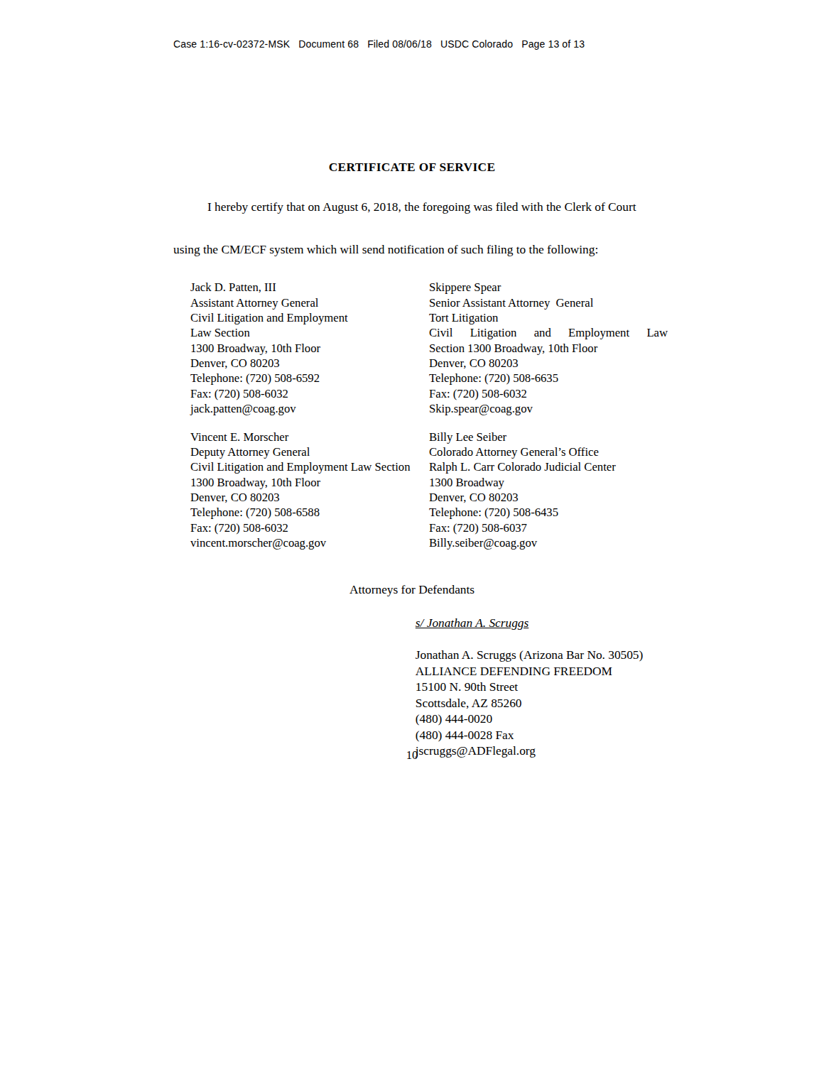Case 1:16-cv-02372-MSK Document 68 Filed 08/06/18 USDC Colorado Page 13 of 13
CERTIFICATE OF SERVICE
I hereby certify that on August 6, 2018, the foregoing was filed with the Clerk of Court
using the CM/ECF system which will send notification of such filing to the following:
| Jack D. Patten, III Assistant Attorney General Civil Litigation and Employment Law Section 1300 Broadway, 10th Floor Denver, CO 80203 Telephone: (720) 508-6592 Fax: (720) 508-6032 jack.patten@coag.gov | Skippere Spear Senior Assistant Attorney General Tort Litigation Civil Litigation and Employment Law Section 1300 Broadway, 10th Floor Denver, CO 80203 Telephone: (720) 508-6635 Fax: (720) 508-6032 Skip.spear@coag.gov |
| Vincent E. Morscher Deputy Attorney General Civil Litigation and Employment Law Section 1300 Broadway, 10th Floor Denver, CO 80203 Telephone: (720) 508-6588 Fax: (720) 508-6032 vincent.morscher@coag.gov | Billy Lee Seiber Colorado Attorney General’s Office Ralph L. Carr Colorado Judicial Center 1300 Broadway Denver, CO 80203 Telephone: (720) 508-6435 Fax: (720) 508-6037 Billy.seiber@coag.gov |
Attorneys for Defendants
s/ Jonathan A. Scruggs
Jonathan A. Scruggs (Arizona Bar No. 30505)
ALLIANCE DEFENDING FREEDOM
15100 N. 90th Street
Scottsdale, AZ 85260
(480) 444-0020
(480) 444-0028 Fax
jscruggs@ADFlegal.org
10